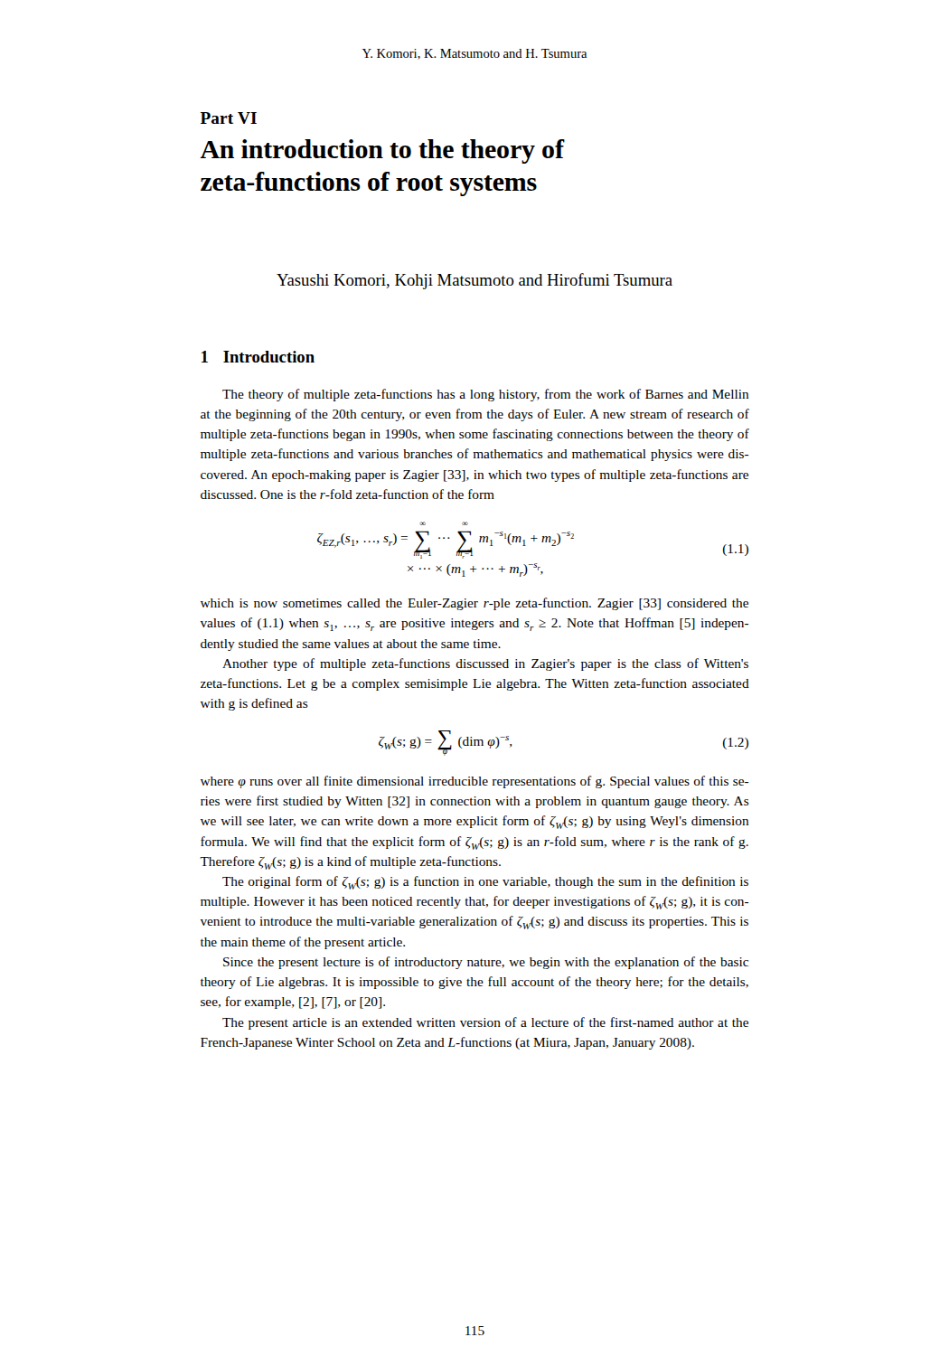Y. Komori, K. Matsumoto and H. Tsumura
Part VI
An introduction to the theory of
zeta-functions of root systems
Yasushi Komori, Kohji Matsumoto and Hirofumi Tsumura
1 Introduction
The theory of multiple zeta-functions has a long history, from the work of Barnes and Mellin at the beginning of the 20th century, or even from the days of Euler. A new stream of research of multiple zeta-functions began in 1990s, when some fascinating connections between the theory of multiple zeta-functions and various branches of mathematics and mathematical physics were discovered. An epoch-making paper is Zagier [33], in which two types of multiple zeta-functions are discussed. One is the r-fold zeta-function of the form
ζEZ,r(s1, …, sr) = ∞∑m1=1 ··· ∞∑mr=1 m1−s1(m1 + m2)−s2 × ··· × (m1 + ··· + mr)−sr,
(1.1)
which is now sometimes called the Euler-Zagier r-ple zeta-function. Zagier [33] considered the values of (1.1) when s1, …, sr are positive integers and sr ≥ 2. Note that Hoffman [5] independently studied the same values at about the same time.
Another type of multiple zeta-functions discussed in Zagier's paper is the class of Witten's zeta-functions. Let g be a complex semisimple Lie algebra. The Witten zeta-function associated with g is defined as
ζW(s; g) = ∑φ (dim φ)−s,
(1.2)
where φ runs over all finite dimensional irreducible representations of g. Special values of this series were first studied by Witten [32] in connection with a problem in quantum gauge theory. As we will see later, we can write down a more explicit form of ζW(s; g) by using Weyl's dimension formula. We will find that the explicit form of ζW(s; g) is an r-fold sum, where r is the rank of g. Therefore ζW(s; g) is a kind of multiple zeta-functions.
The original form of ζW(s; g) is a function in one variable, though the sum in the definition is multiple. However it has been noticed recently that, for deeper investigations of ζW(s; g), it is convenient to introduce the multi-variable generalization of ζW(s; g) and discuss its properties. This is the main theme of the present article.
Since the present lecture is of introductory nature, we begin with the explanation of the basic theory of Lie algebras. It is impossible to give the full account of the theory here; for the details, see, for example, [2], [7], or [20].
The present article is an extended written version of a lecture of the first-named author at the French-Japanese Winter School on Zeta and L-functions (at Miura, Japan, January 2008).
115